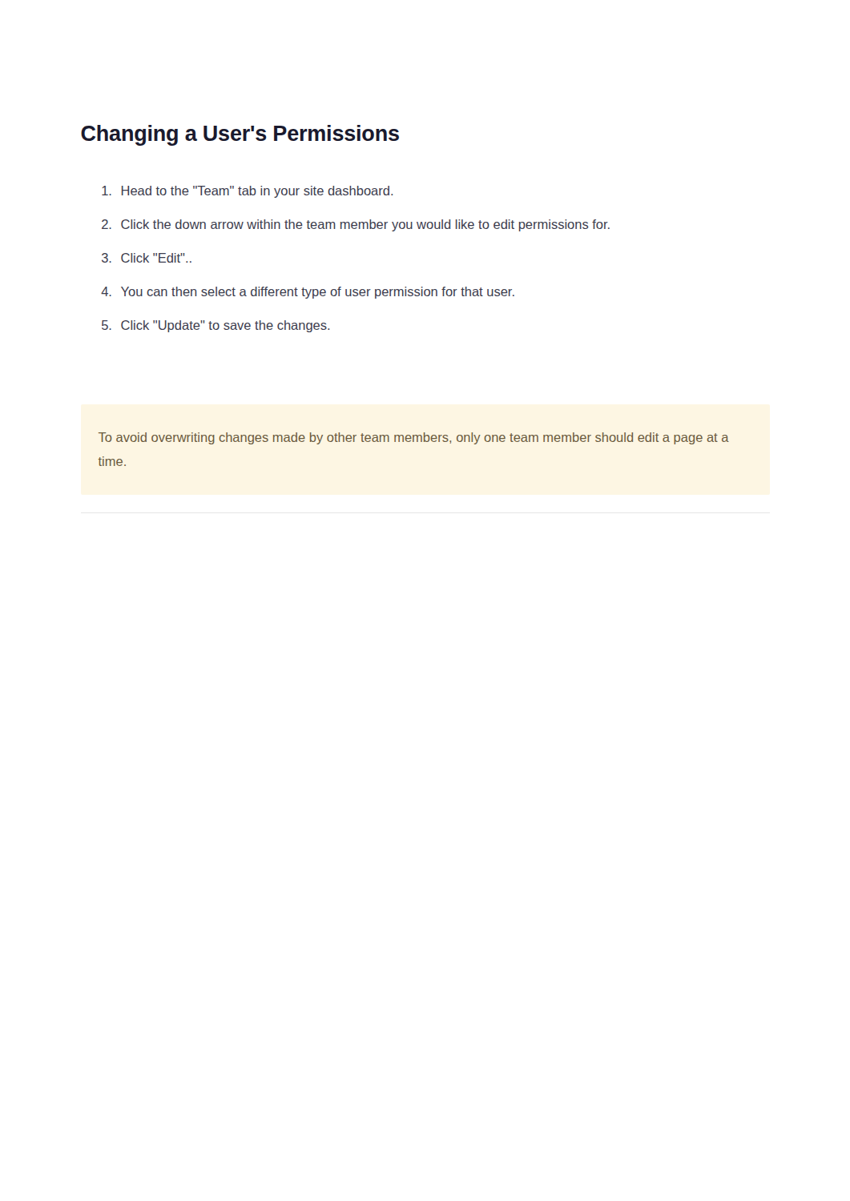Changing a User's Permissions
Head to the "Team" tab in your site dashboard.
Click the down arrow within the team member you would like to edit permissions for.
Click "Edit"..
You can then select a different type of user permission for that user.
Click "Update" to save the changes.
To avoid overwriting changes made by other team members, only one team member should edit a page at a time.